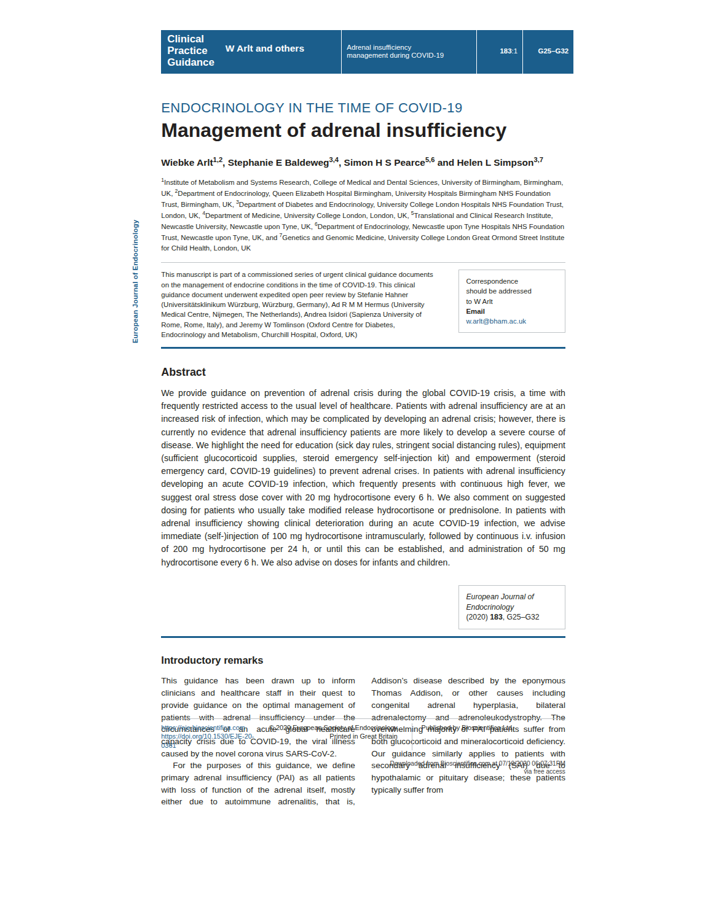European Journal of Endocrinology
Clinical Practice
Guidance
W Arlt and others
Adrenal insufficiency
management during COVID-19
183:1
G25–G32
Endocrinology in the time of COVID-19
Management of adrenal insufficiency
Wiebke Arlt1,2, Stephanie E Baldeweg3,4, Simon H S Pearce5,6 and Helen L Simpson3,7
1Institute of Metabolism and Systems Research, College of Medical and Dental Sciences, University of Birmingham, Birmingham, UK, 2Department of Endocrinology, Queen Elizabeth Hospital Birmingham, University Hospitals Birmingham NHS Foundation Trust, Birmingham, UK, 3Department of Diabetes and Endocrinology, University College London Hospitals NHS Foundation Trust, London, UK, 4Department of Medicine, University College London, London, UK, 5Translational and Clinical Research Institute, Newcastle University, Newcastle upon Tyne, UK, 6Department of Endocrinology, Newcastle upon Tyne Hospitals NHS Foundation Trust, Newcastle upon Tyne, UK, and 7Genetics and Genomic Medicine, University College London Great Ormond Street Institute for Child Health, London, UK
This manuscript is part of a commissioned series of urgent clinical guidance documents on the management of endocrine conditions in the time of COVID-19. This clinical guidance document underwent expedited open peer review by Stefanie Hahner (Universitätsklinikum Würzburg, Würzburg, Germany), Ad R M M Hermus (University Medical Centre, Nijmegen, The Netherlands), Andrea Isidori (Sapienza University of Rome, Rome, Italy), and Jeremy W Tomlinson (Oxford Centre for Diabetes, Endocrinology and Metabolism, Churchill Hospital, Oxford, UK)
Correspondence
should be addressed
to W Arlt
Email
w.arlt@bham.ac.uk
Abstract
We provide guidance on prevention of adrenal crisis during the global COVID-19 crisis, a time with frequently restricted access to the usual level of healthcare. Patients with adrenal insufficiency are at an increased risk of infection, which may be complicated by developing an adrenal crisis; however, there is currently no evidence that adrenal insufficiency patients are more likely to develop a severe course of disease. We highlight the need for education (sick day rules, stringent social distancing rules), equipment (sufficient glucocorticoid supplies, steroid emergency self-injection kit) and empowerment (steroid emergency card, COVID-19 guidelines) to prevent adrenal crises. In patients with adrenal insufficiency developing an acute COVID-19 infection, which frequently presents with continuous high fever, we suggest oral stress dose cover with 20 mg hydrocortisone every 6 h. We also comment on suggested dosing for patients who usually take modified release hydrocortisone or prednisolone. In patients with adrenal insufficiency showing clinical deterioration during an acute COVID-19 infection, we advise immediate (self-)injection of 100 mg hydrocortisone intramuscularly, followed by continuous i.v. infusion of 200 mg hydrocortisone per 24 h, or until this can be established, and administration of 50 mg hydrocortisone every 6 h. We also advise on doses for infants and children.
European Journal of
Endocrinology
(2020) 183, G25–G32
Introductory remarks
This guidance has been drawn up to inform clinicians and healthcare staff in their quest to provide guidance on the optimal management of patients with adrenal insufficiency under the circumstances of an acute global healthcare capacity crisis due to COVID-19, the viral illness caused by the novel corona virus SARS-CoV-2.
For the purposes of this guidance, we define primary adrenal insufficiency (PAI) as all patients with loss of function of the adrenal itself, mostly either due to autoimmune adrenalitis, that is, Addison’s disease described by the eponymous Thomas Addison, or other causes including congenital adrenal hyperplasia, bilateral adrenalectomy and adrenoleukodystrophy. The overwhelming majority of PAI patients suffer from both glucocorticoid and mineralocorticoid deficiency. Our guidance similarly applies to patients with secondary adrenal insufficiency (SAI) due to hypothalamic or pituitary disease; these patients typically suffer from
https://eje.bioscientifica.com https://doi.org/10.1530/EJE-20-0361
© 2020 European Society of Endocrinology
Printed in Great Britain
Published by Bioscientifica Ltd.
Downloaded from Bioscientifica.com at 07/10/2020 06:07:31PM
via free access